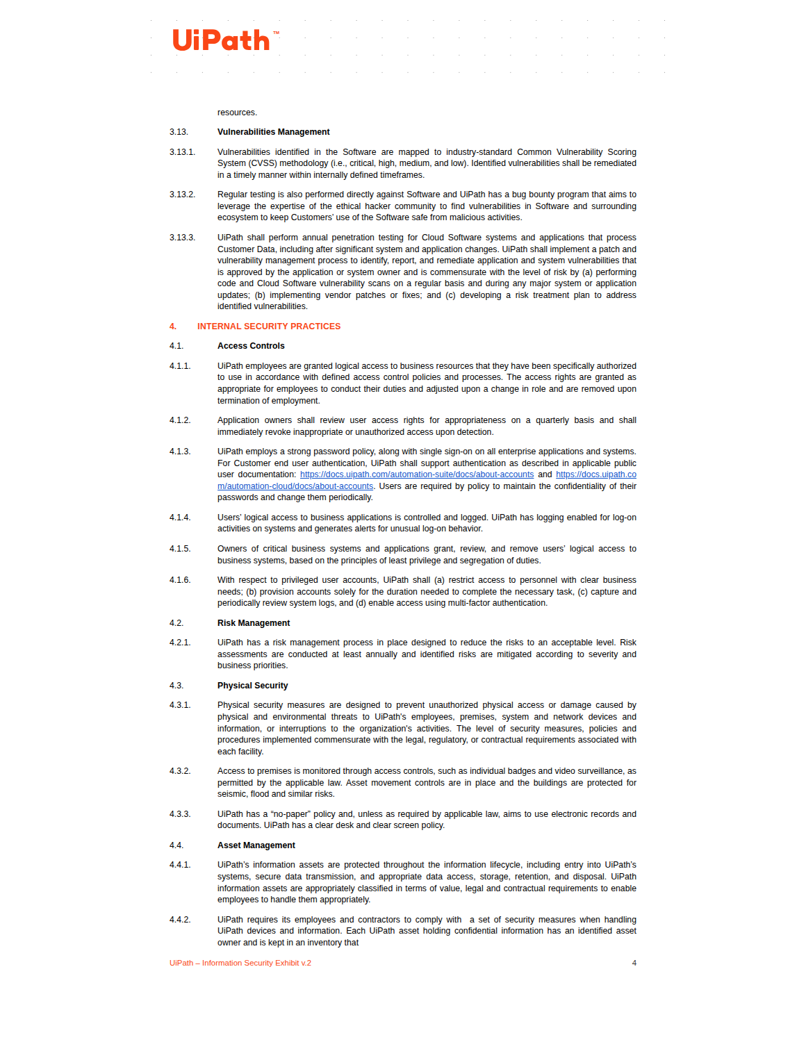TM
resources.
3.13.
Vulnerabilities Management
3.13.1.
Vulnerabilities identified in the Software are mapped to industry-standard Common Vulnerability Scoring System (CVSS) methodology (i.e., critical, high, medium, and low). Identified vulnerabilities shall be remediated in a timely manner within internally defined timeframes.
3.13.2.
Regular testing is also performed directly against Software and UiPath has a bug bounty program that aims to leverage the expertise of the ethical hacker community to find vulnerabilities in Software and surrounding ecosystem to keep Customers’ use of the Software safe from malicious activities.
3.13.3.
UiPath shall perform annual penetration testing for Cloud Software systems and applications that process Customer Data, including after significant system and application changes. UiPath shall implement a patch and vulnerability management process to identify, report, and remediate application and system vulnerabilities that is approved by the application or system owner and is commensurate with the level of risk by (a) performing code and Cloud Software vulnerability scans on a regular basis and during any major system or application updates; (b) implementing vendor patches or fixes; and (c) developing a risk treatment plan to address identified vulnerabilities.
4.
INTERNAL SECURITY PRACTICES
4.1.
Access Controls
4.1.1.
UiPath employees are granted logical access to business resources that they have been specifically authorized to use in accordance with defined access control policies and processes. The access rights are granted as appropriate for employees to conduct their duties and adjusted upon a change in role and are removed upon termination of employment.
4.1.2.
Application owners shall review user access rights for appropriateness on a quarterly basis and shall immediately revoke inappropriate or unauthorized access upon detection.
4.1.3.
UiPath employs a strong password policy, along with single sign-on on all enterprise applications and systems. For Customer end user authentication, UiPath shall support authentication as described in applicable public user documentation: https://docs.uipath.com/automation-suite/docs/about-accounts and https://docs.uipath.com/automation-cloud/docs/about-accounts. Users are required by policy to maintain the confidentiality of their passwords and change them periodically.
4.1.4.
Users’ logical access to business applications is controlled and logged. UiPath has logging enabled for log-on activities on systems and generates alerts for unusual log-on behavior.
4.1.5.
Owners of critical business systems and applications grant, review, and remove users’ logical access to business systems, based on the principles of least privilege and segregation of duties.
4.1.6.
With respect to privileged user accounts, UiPath shall (a) restrict access to personnel with clear business needs; (b) provision accounts solely for the duration needed to complete the necessary task, (c) capture and periodically review system logs, and (d) enable access using multi-factor authentication.
4.2.
Risk Management
4.2.1.
UiPath has a risk management process in place designed to reduce the risks to an acceptable level. Risk assessments are conducted at least annually and identified risks are mitigated according to severity and business priorities.
4.3.
Physical Security
4.3.1.
Physical security measures are designed to prevent unauthorized physical access or damage caused by physical and environmental threats to UiPath's employees, premises, system and network devices and information, or interruptions to the organization's activities. The level of security measures, policies and procedures implemented commensurate with the legal, regulatory, or contractual requirements associated with each facility.
4.3.2.
Access to premises is monitored through access controls, such as individual badges and video surveillance, as permitted by the applicable law. Asset movement controls are in place and the buildings are protected for seismic, flood and similar risks.
4.3.3.
UiPath has a “no-paper” policy and, unless as required by applicable law, aims to use electronic records and documents. UiPath has a clear desk and clear screen policy.
4.4.
Asset Management
4.4.1.
UiPath’s information assets are protected throughout the information lifecycle, including entry into UiPath’s systems, secure data transmission, and appropriate data access, storage, retention, and disposal. UiPath information assets are appropriately classified in terms of value, legal and contractual requirements to enable employees to handle them appropriately.
4.4.2.
UiPath requires its employees and contractors to comply with a set of security measures when handling UiPath devices and information. Each UiPath asset holding confidential information has an identified asset owner and is kept in an inventory that
UiPath – Information Security Exhibit v.2
4